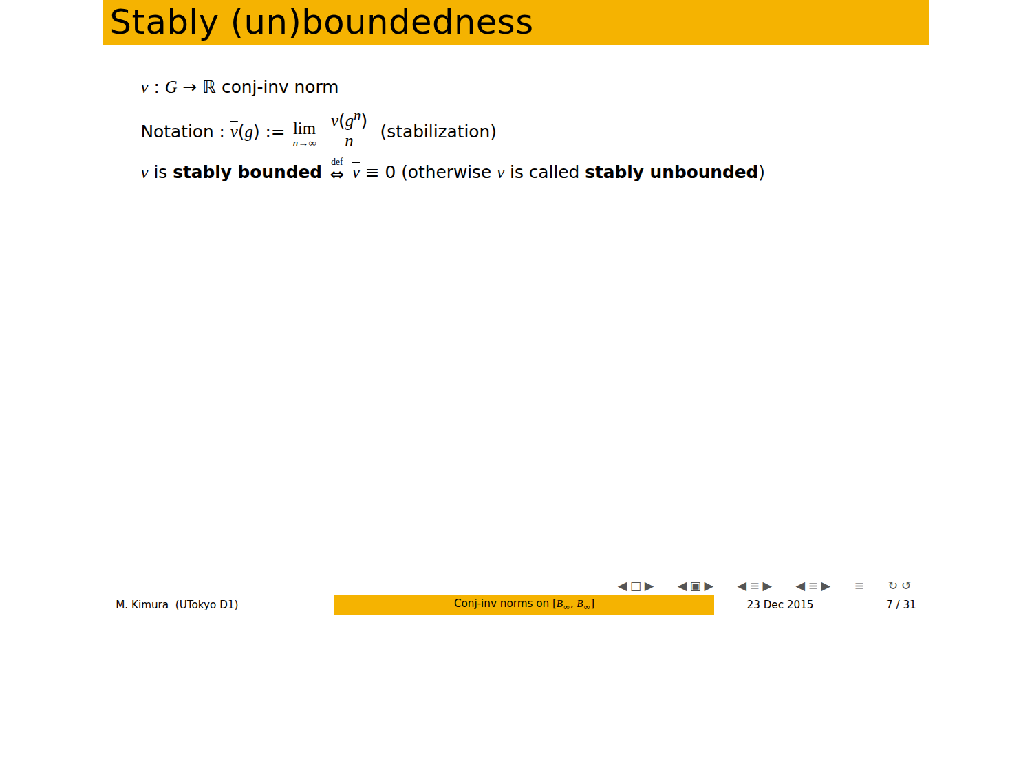Stably (un)boundedness
ν : G → ℝ conj-inv norm
Notation : ν(g) := lim n→∞ ν(gn) n (stabilization)
ν is stably bounded def⇔ ν ≡ 0 (otherwise ν is called stably unbounded)
◀□▶ ◀▣▶ ◀≡▶ ◀≡▶ ≡ ↻↺
M. Kimura (UTokyo D1)
Conj-inv norms on [B∞, B∞]
23 Dec 2015
7 / 31